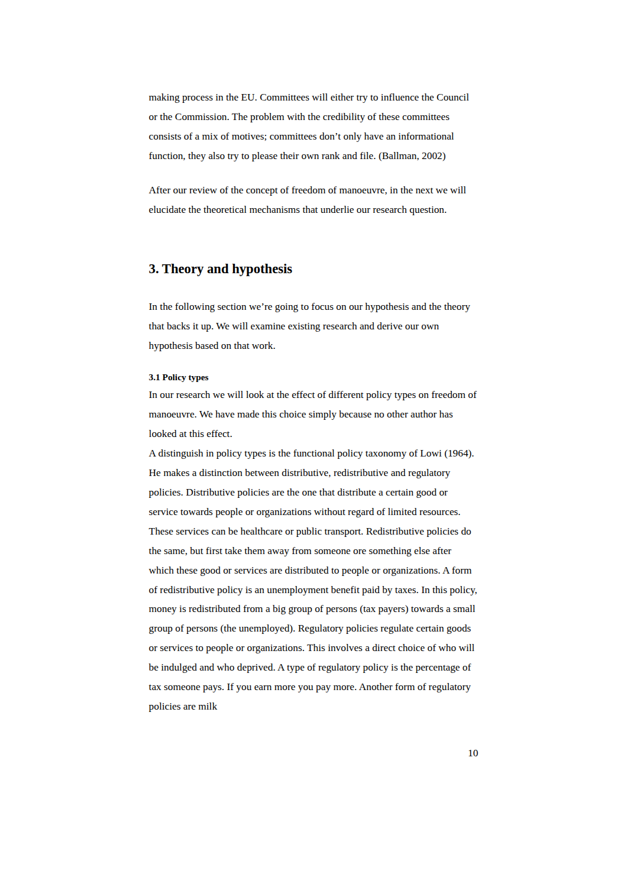making process in the EU. Committees will either try to influence the Council or the Commission. The problem with the credibility of these committees consists of a mix of motives; committees don’t only have an informational function, they also try to please their own rank and file. (Ballman, 2002)
After our review of the concept of freedom of manoeuvre, in the next we will elucidate the theoretical mechanisms that underlie our research question.
3. Theory and hypothesis
In the following section we’re going to focus on our hypothesis and the theory that backs it up. We will examine existing research and derive our own hypothesis based on that work.
3.1 Policy types
In our research we will look at the effect of different policy types on freedom of manoeuvre. We have made this choice simply because no other author has looked at this effect.
A distinguish in policy types is the functional policy taxonomy of Lowi (1964). He makes a distinction between distributive, redistributive and regulatory policies. Distributive policies are the one that distribute a certain good or service towards people or organizations without regard of limited resources. These services can be healthcare or public transport. Redistributive policies do the same, but first take them away from someone ore something else after which these good or services are distributed to people or organizations. A form of redistributive policy is an unemployment benefit paid by taxes. In this policy, money is redistributed from a big group of persons (tax payers) towards a small group of persons (the unemployed). Regulatory policies regulate certain goods or services to people or organizations. This involves a direct choice of who will be indulged and who deprived. A type of regulatory policy is the percentage of tax someone pays. If you earn more you pay more. Another form of regulatory policies are milk
10